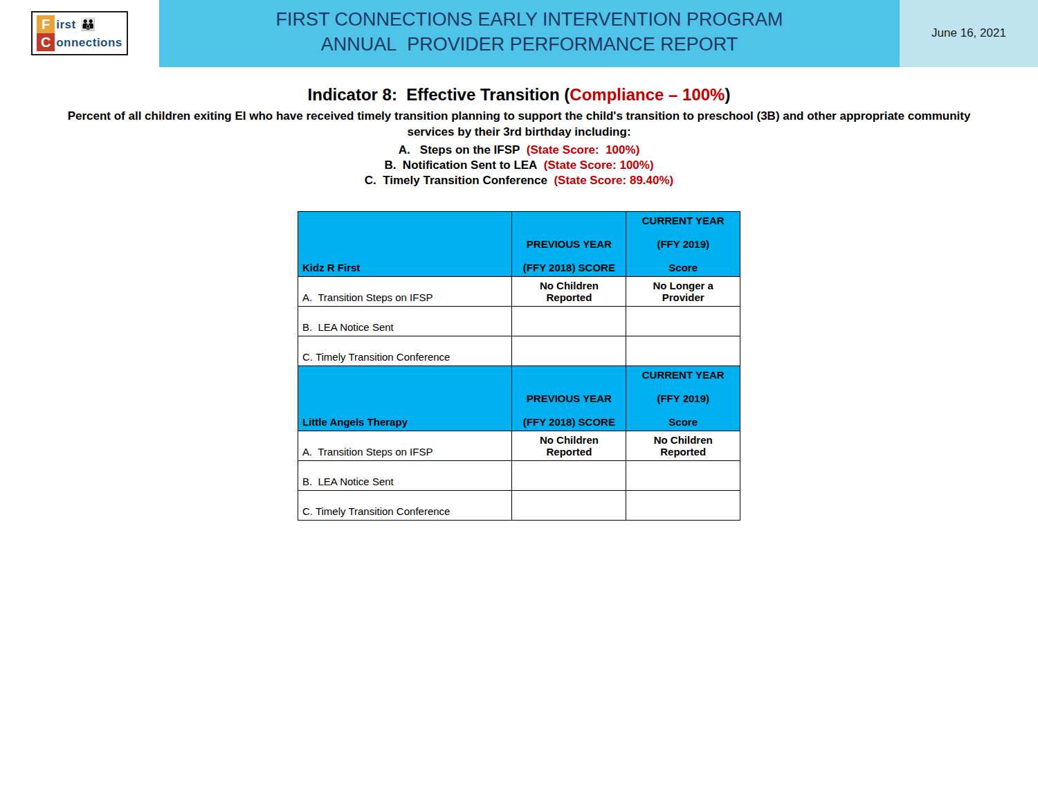F irst 👪
C onnections
FIRST CONNECTIONS EARLY INTERVENTION PROGRAM
ANNUAL PROVIDER PERFORMANCE REPORT
June 16, 2021
Indicator 8: Effective Transition (Compliance – 100%)
Percent of all children exiting EI who have received timely transition planning to support the child's transition to preschool (3B) and other appropriate community services by their 3rd birthday including:
A. Steps on the IFSP (State Score: 100%)
B. Notification Sent to LEA (State Score: 100%)
C. Timely Transition Conference (State Score: 89.40%)
| Kidz R First | PREVIOUS YEAR (FFY 2018) SCORE | CURRENT YEAR (FFY 2019) Score |
| A. Transition Steps on IFSP | No Children Reported | No Longer a Provider |
| B. LEA Notice Sent | | |
| C. Timely Transition Conference | | |
| Little Angels Therapy | PREVIOUS YEAR (FFY 2018) SCORE | CURRENT YEAR (FFY 2019) Score |
| A. Transition Steps on IFSP | No Children Reported | No Children Reported |
| B. LEA Notice Sent | | |
| C. Timely Transition Conference | | |